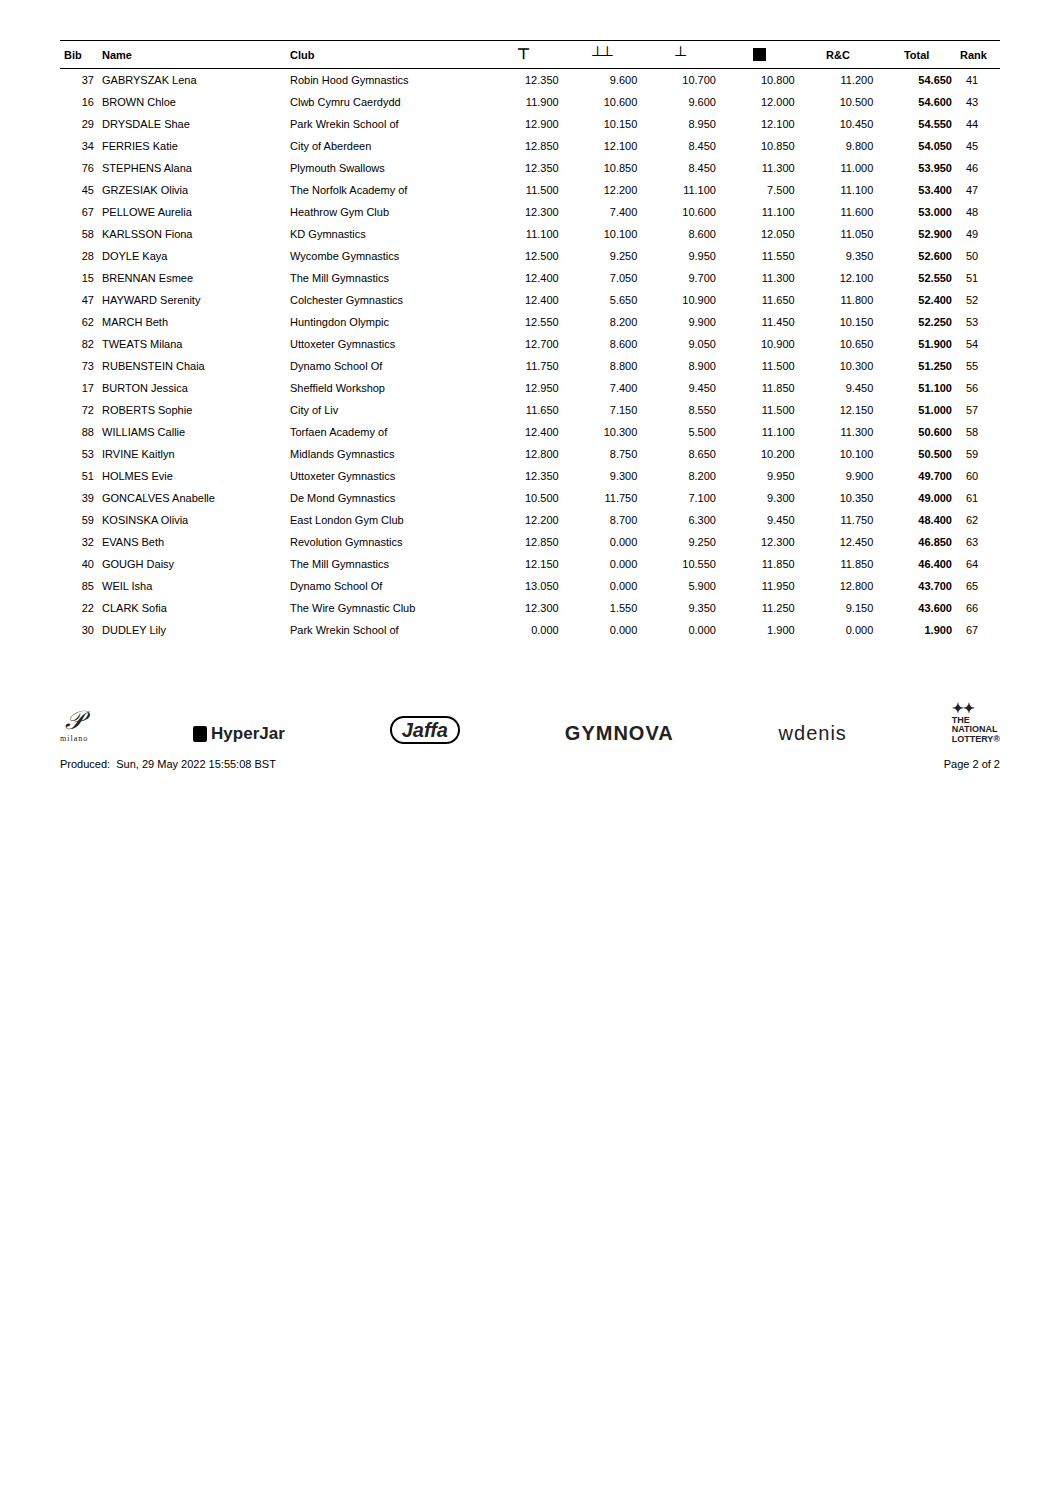| Bib | Name | Club | ⊤ | ┴┴ | ┴ | | R&C | Total | Rank |
| --- | --- | --- | --- | --- | --- | --- | --- | --- | --- |
| 37 | GABRYSZAK Lena | Robin Hood Gymnastics | 12.350 | 9.600 | 10.700 | 10.800 | 11.200 | 54.650 | 41 |
| 16 | BROWN Chloe | Clwb Cymru Caerdydd | 11.900 | 10.600 | 9.600 | 12.000 | 10.500 | 54.600 | 43 |
| 29 | DRYSDALE Shae | Park Wrekin School of | 12.900 | 10.150 | 8.950 | 12.100 | 10.450 | 54.550 | 44 |
| 34 | FERRIES Katie | City of Aberdeen | 12.850 | 12.100 | 8.450 | 10.850 | 9.800 | 54.050 | 45 |
| 76 | STEPHENS Alana | Plymouth Swallows | 12.350 | 10.850 | 8.450 | 11.300 | 11.000 | 53.950 | 46 |
| 45 | GRZESIAK Olivia | The Norfolk Academy of | 11.500 | 12.200 | 11.100 | 7.500 | 11.100 | 53.400 | 47 |
| 67 | PELLOWE Aurelia | Heathrow Gym Club | 12.300 | 7.400 | 10.600 | 11.100 | 11.600 | 53.000 | 48 |
| 58 | KARLSSON Fiona | KD Gymnastics | 11.100 | 10.100 | 8.600 | 12.050 | 11.050 | 52.900 | 49 |
| 28 | DOYLE Kaya | Wycombe Gymnastics | 12.500 | 9.250 | 9.950 | 11.550 | 9.350 | 52.600 | 50 |
| 15 | BRENNAN Esmee | The Mill Gymnastics | 12.400 | 7.050 | 9.700 | 11.300 | 12.100 | 52.550 | 51 |
| 47 | HAYWARD Serenity | Colchester Gymnastics | 12.400 | 5.650 | 10.900 | 11.650 | 11.800 | 52.400 | 52 |
| 62 | MARCH Beth | Huntingdon Olympic | 12.550 | 8.200 | 9.900 | 11.450 | 10.150 | 52.250 | 53 |
| 82 | TWEATS Milana | Uttoxeter Gymnastics | 12.700 | 8.600 | 9.050 | 10.900 | 10.650 | 51.900 | 54 |
| 73 | RUBENSTEIN Chaia | Dynamo School Of | 11.750 | 8.800 | 8.900 | 11.500 | 10.300 | 51.250 | 55 |
| 17 | BURTON Jessica | Sheffield Workshop | 12.950 | 7.400 | 9.450 | 11.850 | 9.450 | 51.100 | 56 |
| 72 | ROBERTS Sophie | City of Liv | 11.650 | 7.150 | 8.550 | 11.500 | 12.150 | 51.000 | 57 |
| 88 | WILLIAMS Callie | Torfaen Academy of | 12.400 | 10.300 | 5.500 | 11.100 | 11.300 | 50.600 | 58 |
| 53 | IRVINE Kaitlyn | Midlands Gymnastics | 12.800 | 8.750 | 8.650 | 10.200 | 10.100 | 50.500 | 59 |
| 51 | HOLMES Evie | Uttoxeter Gymnastics | 12.350 | 9.300 | 8.200 | 9.950 | 9.900 | 49.700 | 60 |
| 39 | GONCALVES Anabelle | De Mond Gymnastics | 10.500 | 11.750 | 7.100 | 9.300 | 10.350 | 49.000 | 61 |
| 59 | KOSINSKA Olivia | East London Gym Club | 12.200 | 8.700 | 6.300 | 9.450 | 11.750 | 48.400 | 62 |
| 32 | EVANS Beth | Revolution Gymnastics | 12.850 | 0.000 | 9.250 | 12.300 | 12.450 | 46.850 | 63 |
| 40 | GOUGH Daisy | The Mill Gymnastics | 12.150 | 0.000 | 10.550 | 11.850 | 11.850 | 46.400 | 64 |
| 85 | WEIL Isha | Dynamo School Of | 13.050 | 0.000 | 5.900 | 11.950 | 12.800 | 43.700 | 65 |
| 22 | CLARK Sofia | The Wire Gymnastic Club | 12.300 | 1.550 | 9.350 | 11.250 | 9.150 | 43.600 | 66 |
| 30 | DUDLEY Lily | Park Wrekin School of | 0.000 | 0.000 | 0.000 | 1.900 | 0.000 | 1.900 | 67 |
𝒫 milano
HyperJar
Jaffa
GYMNOVA
wdenis
✦✦
THE
NATIONAL
LOTTERY®
Produced: Sun, 29 May 2022 15:55:08 BST Page 2 of 2